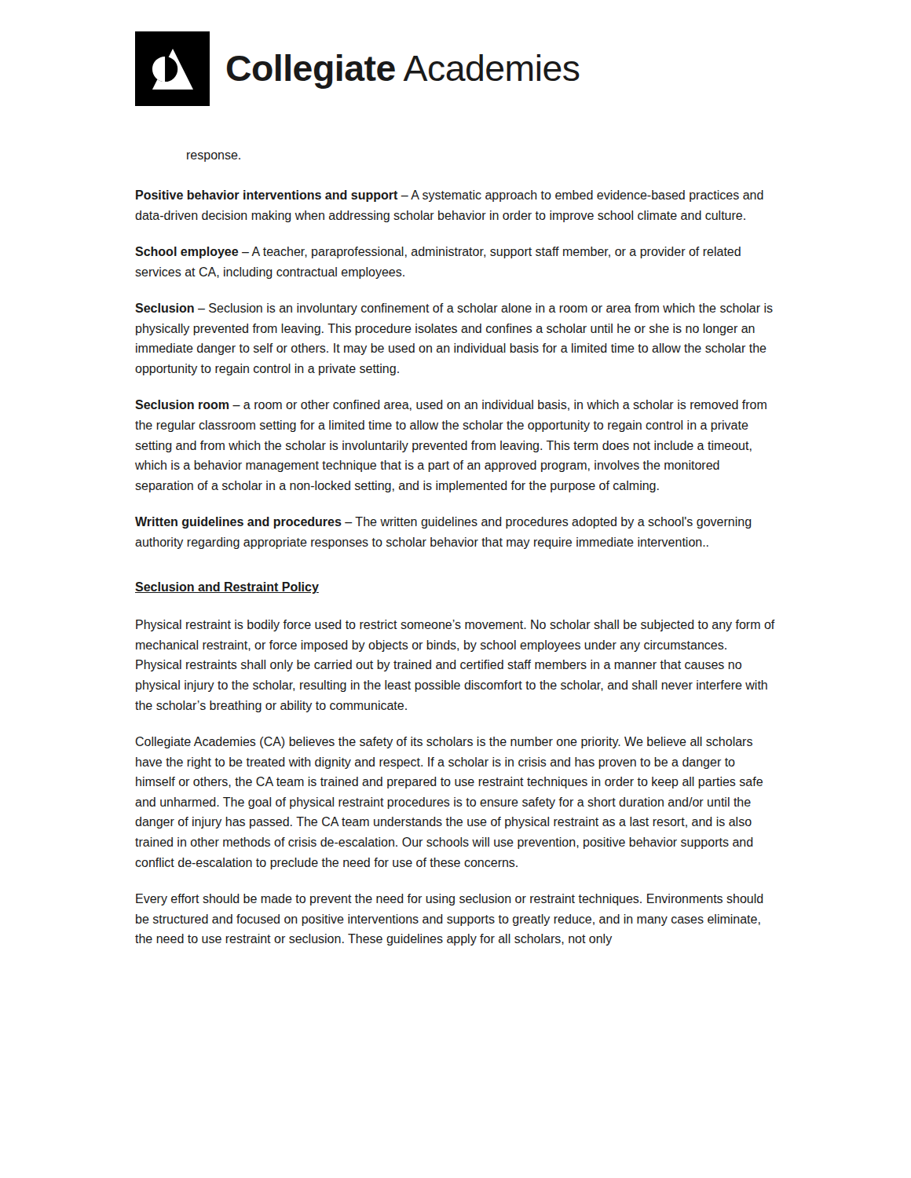Collegiate Academies
response.
Positive behavior interventions and support – A systematic approach to embed evidence-based practices and data-driven decision making when addressing scholar behavior in order to improve school climate and culture.
School employee – A teacher, paraprofessional, administrator, support staff member, or a provider of related services at CA, including contractual employees.
Seclusion – Seclusion is an involuntary confinement of a scholar alone in a room or area from which the scholar is physically prevented from leaving. This procedure isolates and confines a scholar until he or she is no longer an immediate danger to self or others. It may be used on an individual basis for a limited time to allow the scholar the opportunity to regain control in a private setting.
Seclusion room – a room or other confined area, used on an individual basis, in which a scholar is removed from the regular classroom setting for a limited time to allow the scholar the opportunity to regain control in a private setting and from which the scholar is involuntarily prevented from leaving. This term does not include a timeout, which is a behavior management technique that is a part of an approved program, involves the monitored separation of a scholar in a non-locked setting, and is implemented for the purpose of calming.
Written guidelines and procedures – The written guidelines and procedures adopted by a school's governing authority regarding appropriate responses to scholar behavior that may require immediate intervention..
Seclusion and Restraint Policy
Physical restraint is bodily force used to restrict someone’s movement. No scholar shall be subjected to any form of mechanical restraint, or force imposed by objects or binds, by school employees under any circumstances. Physical restraints shall only be carried out by trained and certified staff members in a manner that causes no physical injury to the scholar, resulting in the least possible discomfort to the scholar, and shall never interfere with the scholar’s breathing or ability to communicate.
Collegiate Academies (CA) believes the safety of its scholars is the number one priority. We believe all scholars have the right to be treated with dignity and respect. If a scholar is in crisis and has proven to be a danger to himself or others, the CA team is trained and prepared to use restraint techniques in order to keep all parties safe and unharmed. The goal of physical restraint procedures is to ensure safety for a short duration and/or until the danger of injury has passed. The CA team understands the use of physical restraint as a last resort, and is also trained in other methods of crisis de-escalation. Our schools will use prevention, positive behavior supports and conflict de-escalation to preclude the need for use of these concerns.
Every effort should be made to prevent the need for using seclusion or restraint techniques. Environments should be structured and focused on positive interventions and supports to greatly reduce, and in many cases eliminate, the need to use restraint or seclusion. These guidelines apply for all scholars, not only